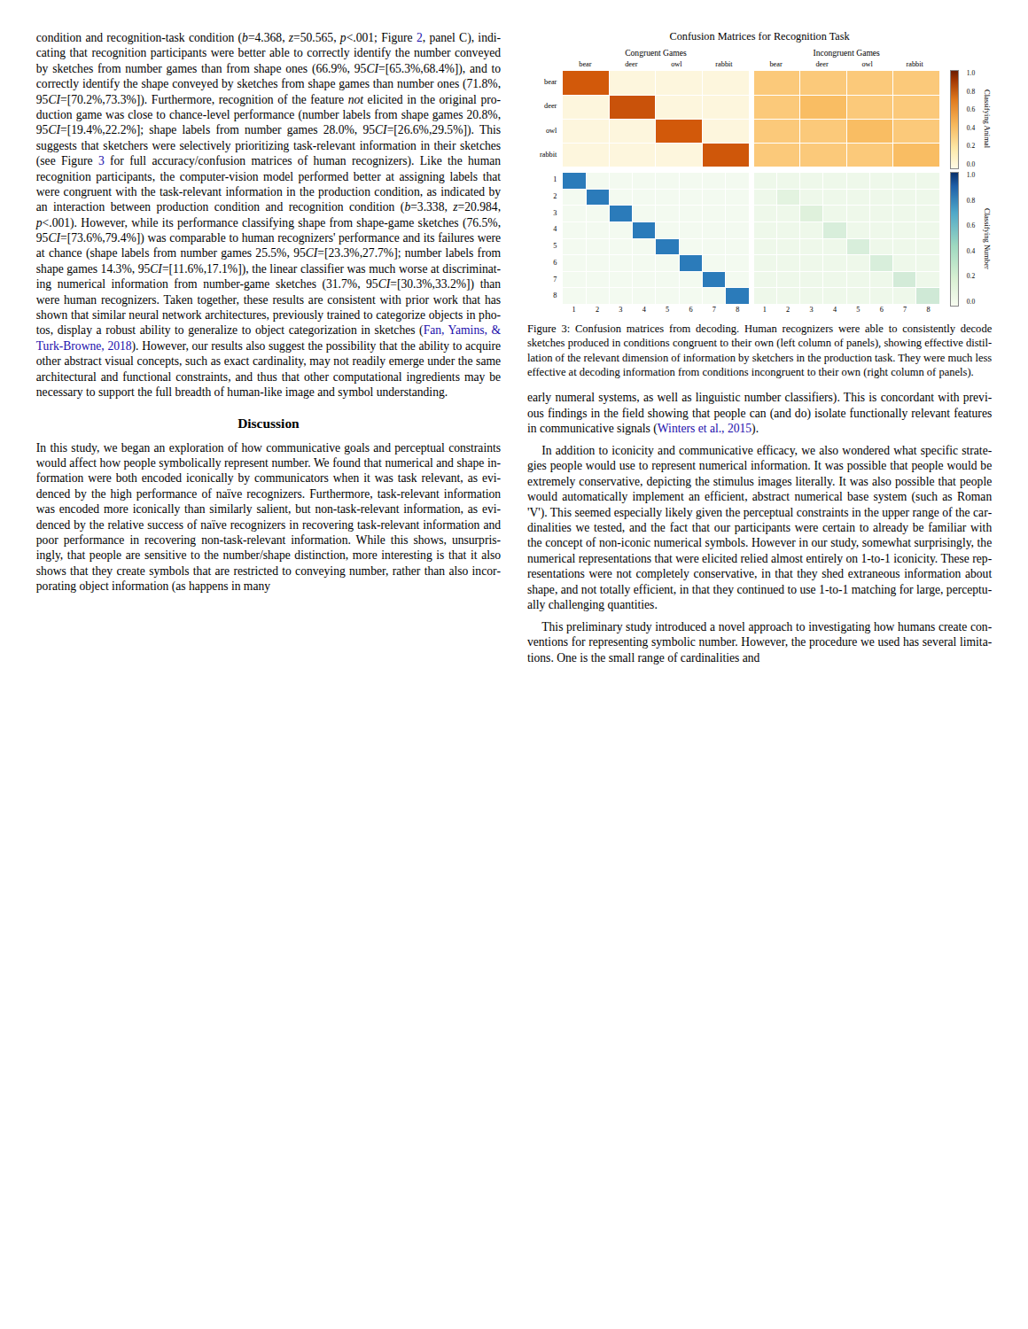condition and recognition-task condition (b=4.368, z=50.565, p<.001; Figure 2, panel C), indicating that recognition participants were better able to correctly identify the number conveyed by sketches from number games than from shape ones (66.9%, 95CI=[65.3%,68.4%]), and to correctly identify the shape conveyed by sketches from shape games than number ones (71.8%, 95CI=[70.2%,73.3%]). Furthermore, recognition of the feature not elicited in the original production game was close to chance-level performance (number labels from shape games 20.8%, 95CI=[19.4%,22.2%]; shape labels from number games 28.0%, 95CI=[26.6%,29.5%]). This suggests that sketchers were selectively prioritizing task-relevant information in their sketches (see Figure 3 for full accuracy/confusion matrices of human recognizers). Like the human recognition participants, the computer-vision model performed better at assigning labels that were congruent with the task-relevant information in the production condition, as indicated by an interaction between production condition and recognition condition (b=3.338, z=20.984, p<.001). However, while its performance classifying shape from shape-game sketches (76.5%, 95CI=[73.6%,79.4%]) was comparable to human recognizers' performance and its failures were at chance (shape labels from number games 25.5%, 95CI=[23.3%,27.7%]; number labels from shape games 14.3%, 95CI=[11.6%,17.1%]), the linear classifier was much worse at discriminating numerical information from number-game sketches (31.7%, 95CI=[30.3%,33.2%]) than were human recognizers. Taken together, these results are consistent with prior work that has shown that similar neural network architectures, previously trained to categorize objects in photos, display a robust ability to generalize to object categorization in sketches (Fan, Yamins, & Turk-Browne, 2018). However, our results also suggest the possibility that the ability to acquire other abstract visual concepts, such as exact cardinality, may not readily emerge under the same architectural and functional constraints, and thus that other computational ingredients may be necessary to support the full breadth of human-like image and symbol understanding.
Discussion
In this study, we began an exploration of how communicative goals and perceptual constraints would affect how people symbolically represent number. We found that numerical and shape information were both encoded iconically by communicators when it was task relevant, as evidenced by the high performance of naïve recognizers. Furthermore, task-relevant information was encoded more iconically than similarly salient, but non-task-relevant information, as evidenced by the relative success of naïve recognizers in recovering task-relevant information and poor performance in recovering non-task-relevant information. While this shows, unsurprisingly, that people are sensitive to the number/shape distinction, more interesting is that it also shows that they create symbols that are restricted to conveying number, rather than also incorporating object information (as happens in many
Confusion Matrices for Recognition Task
Congruent Games
Incongruent Games
bear deer owl rabbit
bear deer owl rabbit
bear deer owl rabbit
1.00.80.60.40.20.0
Classifying Animal
12345678
1.00.80.60.40.20.0
Classifying Number
12345678
12345678
Figure 3: Confusion matrices from decoding. Human recognizers were able to consistently decode sketches produced in conditions congruent to their own (left column of panels), showing effective distillation of the relevant dimension of information by sketchers in the production task. They were much less effective at decoding information from conditions incongruent to their own (right column of panels).
early numeral systems, as well as linguistic number classifiers). This is concordant with previous findings in the field showing that people can (and do) isolate functionally relevant features in communicative signals (Winters et al., 2015).
In addition to iconicity and communicative efficacy, we also wondered what specific strategies people would use to represent numerical information. It was possible that people would be extremely conservative, depicting the stimulus images literally. It was also possible that people would automatically implement an efficient, abstract numerical base system (such as Roman 'V'). This seemed especially likely given the perceptual constraints in the upper range of the cardinalities we tested, and the fact that our participants were certain to already be familiar with the concept of non-iconic numerical symbols. However in our study, somewhat surprisingly, the numerical representations that were elicited relied almost entirely on 1-to-1 iconicity. These representations were not completely conservative, in that they shed extraneous information about shape, and not totally efficient, in that they continued to use 1-to-1 matching for large, perceptually challenging quantities.
This preliminary study introduced a novel approach to investigating how humans create conventions for representing symbolic number. However, the procedure we used has several limitations. One is the small range of cardinalities and